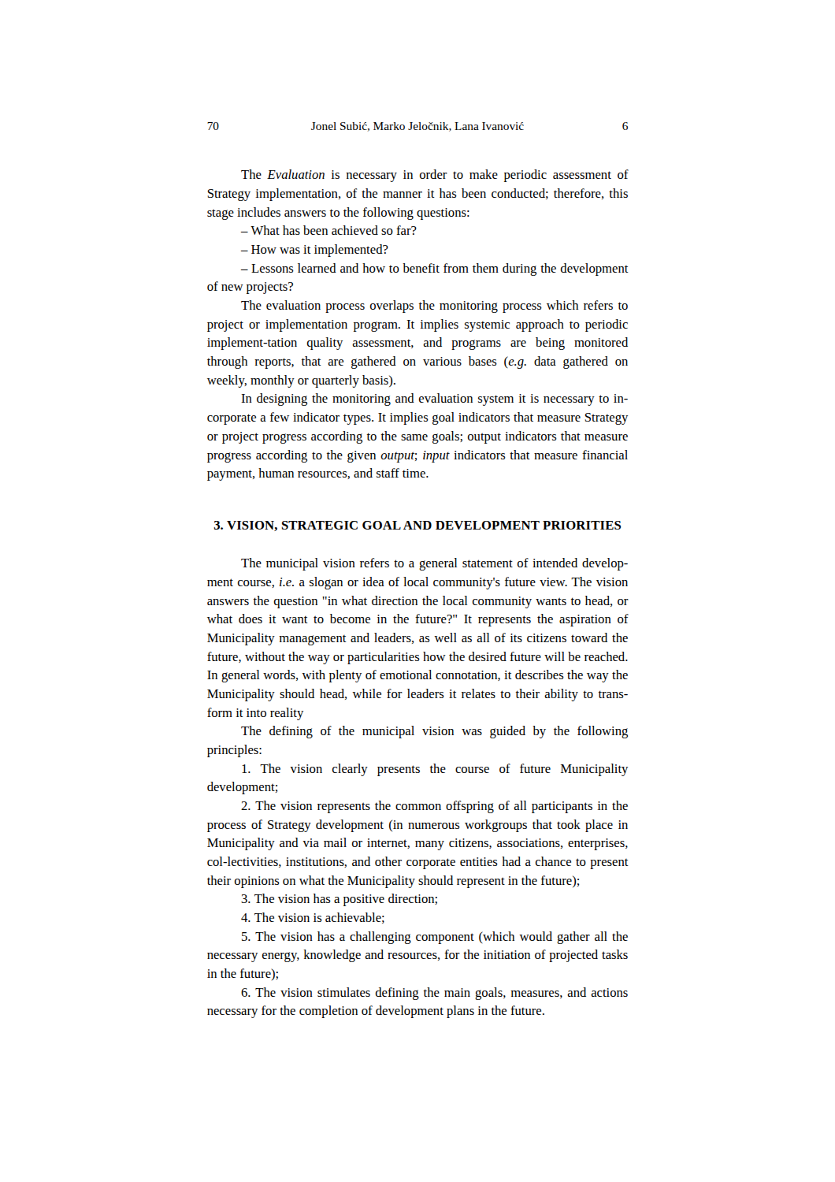70 Jonel Subić, Marko Jeločnik, Lana Ivanović 6
The Evaluation is necessary in order to make periodic assessment of Strategy implementation, of the manner it has been conducted; therefore, this stage includes answers to the following questions:
What has been achieved so far?
How was it implemented?
Lessons learned and how to benefit from them during the development of new projects?
The evaluation process overlaps the monitoring process which refers to project or implementation program. It implies systemic approach to periodic implement-tation quality assessment, and programs are being monitored through reports, that are gathered on various bases (e.g. data gathered on weekly, monthly or quarterly basis).
In designing the monitoring and evaluation system it is necessary to incorporate a few indicator types. It implies goal indicators that measure Strategy or project progress according to the same goals; output indicators that measure progress according to the given output; input indicators that measure financial payment, human resources, and staff time.
3. VISION, STRATEGIC GOAL AND DEVELOPMENT PRIORITIES
The municipal vision refers to a general statement of intended development course, i.e. a slogan or idea of local community's future view. The vision answers the question "in what direction the local community wants to head, or what does it want to become in the future?" It represents the aspiration of Municipality management and leaders, as well as all of its citizens toward the future, without the way or particularities how the desired future will be reached. In general words, with plenty of emotional connotation, it describes the way the Municipality should head, while for leaders it relates to their ability to transform it into reality
The defining of the municipal vision was guided by the following principles:
The vision clearly presents the course of future Municipality development;
The vision represents the common offspring of all participants in the process of Strategy development (in numerous workgroups that took place in Municipality and via mail or internet, many citizens, associations, enterprises, col-lectivities, institutions, and other corporate entities had a chance to present their opinions on what the Municipality should represent in the future);
The vision has a positive direction;
The vision is achievable;
The vision has a challenging component (which would gather all the necessary energy, knowledge and resources, for the initiation of projected tasks in the future);
The vision stimulates defining the main goals, measures, and actions necessary for the completion of development plans in the future.